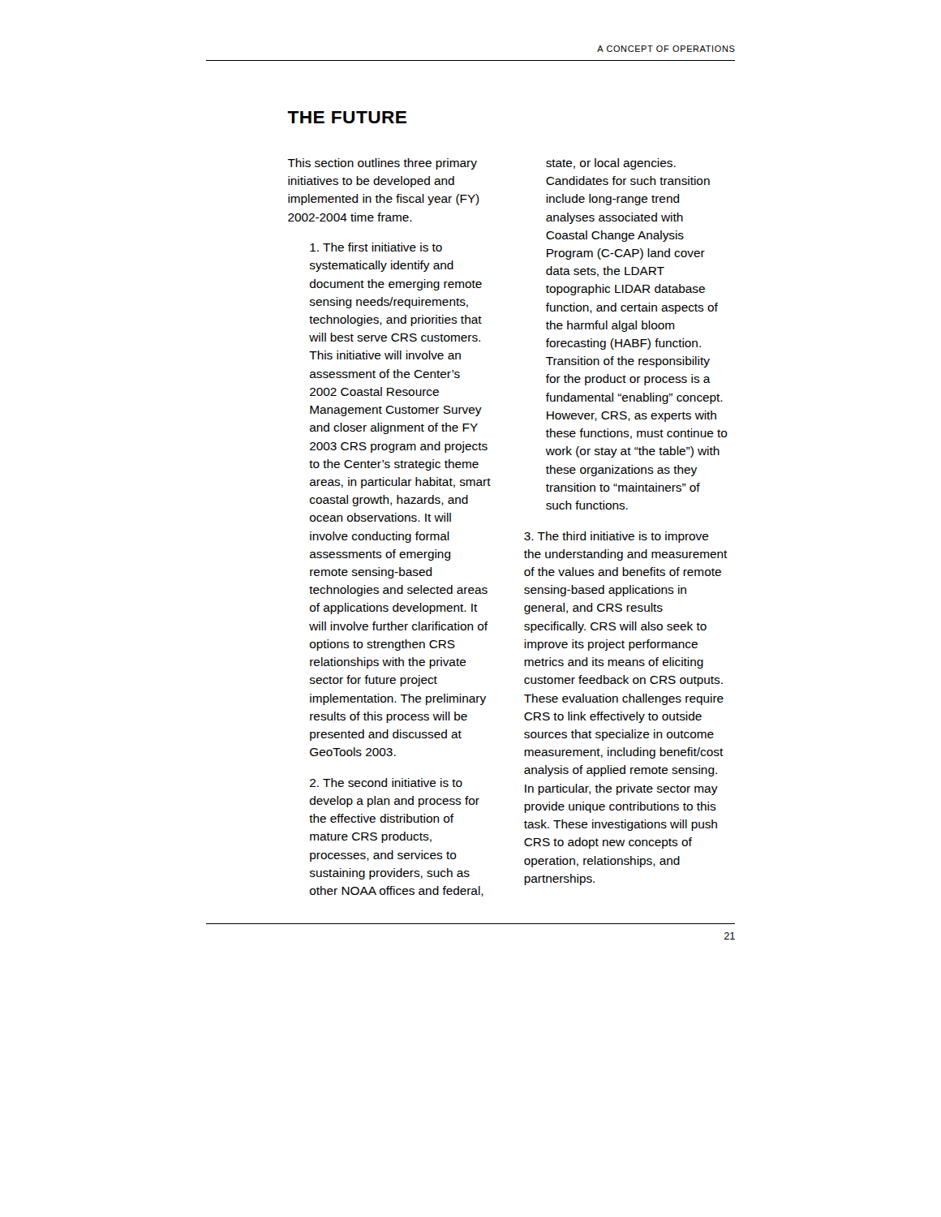A Concept of Operations
The Future
This section outlines three primary initiatives to be developed and implemented in the fiscal year (FY) 2002-2004 time frame.
1. The first initiative is to systematically identify and document the emerging remote sensing needs/requirements, technologies, and priorities that will best serve CRS customers. This initiative will involve an assessment of the Center’s 2002 Coastal Resource Management Customer Survey and closer alignment of the FY 2003 CRS program and projects to the Center’s strategic theme areas, in particular habitat, smart coastal growth, hazards, and ocean observations. It will involve conducting formal assessments of emerging remote sensing-based technologies and selected areas of applications development. It will involve further clarification of options to strengthen CRS relationships with the private sector for future project implementation. The preliminary results of this process will be presented and discussed at GeoTools 2003.
2. The second initiative is to develop a plan and process for the effective distribution of mature CRS products, processes, and services to sustaining providers, such as other NOAA offices and federal, state, or local agencies. Candidates for such transition include long-range trend analyses associated with Coastal Change Analysis Program (C-CAP) land cover data sets, the LDART topographic LIDAR database function, and certain aspects of the harmful algal bloom forecasting (HABF) function. Transition of the responsibility for the product or process is a fundamental “enabling” concept. However, CRS, as experts with these functions, must continue to work (or stay at “the table”) with these organizations as they transition to “maintainers” of such functions.
3. The third initiative is to improve the understanding and measurement of the values and benefits of remote sensing-based applications in general, and CRS results specifically. CRS will also seek to improve its project performance metrics and its means of eliciting customer feedback on CRS outputs. These evaluation challenges require CRS to link effectively to outside sources that specialize in outcome measurement, including benefit/cost analysis of applied remote sensing. In particular, the private sector may provide unique contributions to this task. These investigations will push CRS to adopt new concepts of operation, relationships, and partnerships.
21